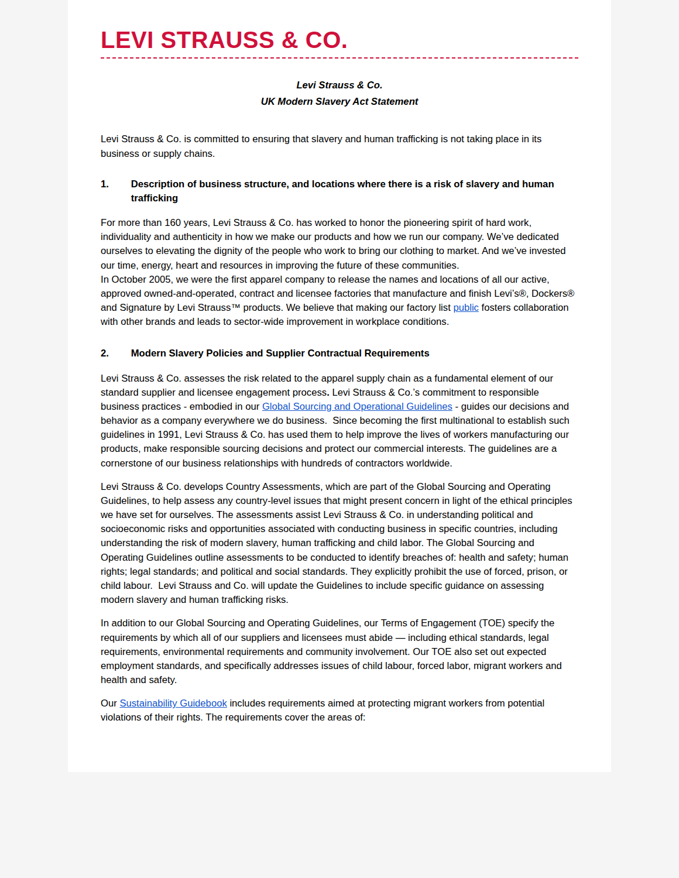LEVI STRAUSS & CO.
Levi Strauss & Co.
UK Modern Slavery Act Statement
Levi Strauss & Co. is committed to ensuring that slavery and human trafficking is not taking place in its business or supply chains.
1. Description of business structure, and locations where there is a risk of slavery and human trafficking
For more than 160 years, Levi Strauss & Co. has worked to honor the pioneering spirit of hard work, individuality and authenticity in how we make our products and how we run our company. We’ve dedicated ourselves to elevating the dignity of the people who work to bring our clothing to market. And we’ve invested our time, energy, heart and resources in improving the future of these communities.
In October 2005, we were the first apparel company to release the names and locations of all our active, approved owned-and-operated, contract and licensee factories that manufacture and finish Levi’s®, Dockers® and Signature by Levi Strauss™ products. We believe that making our factory list public fosters collaboration with other brands and leads to sector-wide improvement in workplace conditions.
2. Modern Slavery Policies and Supplier Contractual Requirements
Levi Strauss & Co. assesses the risk related to the apparel supply chain as a fundamental element of our standard supplier and licensee engagement process. Levi Strauss & Co.’s commitment to responsible business practices - embodied in our Global Sourcing and Operational Guidelines - guides our decisions and behavior as a company everywhere we do business. Since becoming the first multinational to establish such guidelines in 1991, Levi Strauss & Co. has used them to help improve the lives of workers manufacturing our products, make responsible sourcing decisions and protect our commercial interests. The guidelines are a cornerstone of our business relationships with hundreds of contractors worldwide.
Levi Strauss & Co. develops Country Assessments, which are part of the Global Sourcing and Operating Guidelines, to help assess any country-level issues that might present concern in light of the ethical principles we have set for ourselves. The assessments assist Levi Strauss & Co. in understanding political and socioeconomic risks and opportunities associated with conducting business in specific countries, including understanding the risk of modern slavery, human trafficking and child labor. The Global Sourcing and Operating Guidelines outline assessments to be conducted to identify breaches of: health and safety; human rights; legal standards; and political and social standards. They explicitly prohibit the use of forced, prison, or child labour. Levi Strauss and Co. will update the Guidelines to include specific guidance on assessing modern slavery and human trafficking risks.
In addition to our Global Sourcing and Operating Guidelines, our Terms of Engagement (TOE) specify the requirements by which all of our suppliers and licensees must abide — including ethical standards, legal requirements, environmental requirements and community involvement. Our TOE also set out expected employment standards, and specifically addresses issues of child labour, forced labor, migrant workers and health and safety.
Our Sustainability Guidebook includes requirements aimed at protecting migrant workers from potential violations of their rights. The requirements cover the areas of: